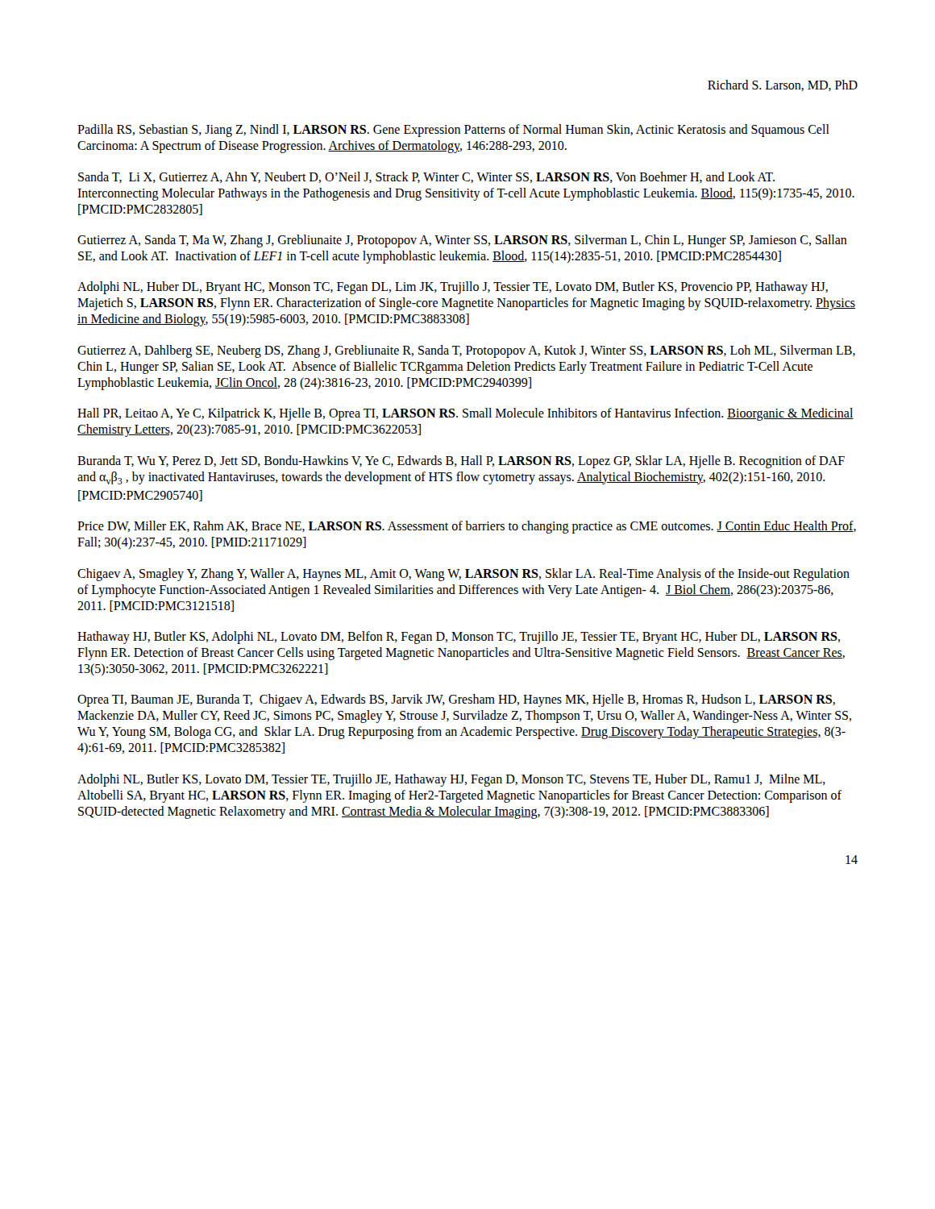Richard S. Larson, MD, PhD
Padilla RS, Sebastian S, Jiang Z, Nindl I, LARSON RS. Gene Expression Patterns of Normal Human Skin, Actinic Keratosis and Squamous Cell Carcinoma: A Spectrum of Disease Progression. Archives of Dermatology, 146:288-293, 2010.
Sanda T, Li X, Gutierrez A, Ahn Y, Neubert D, O’Neil J, Strack P, Winter C, Winter SS, LARSON RS, Von Boehmer H, and Look AT. Interconnecting Molecular Pathways in the Pathogenesis and Drug Sensitivity of T-cell Acute Lymphoblastic Leukemia. Blood, 115(9):1735-45, 2010. [PMCID:PMC2832805]
Gutierrez A, Sanda T, Ma W, Zhang J, Grebliunaite J, Protopopov A, Winter SS, LARSON RS, Silverman L, Chin L, Hunger SP, Jamieson C, Sallan SE, and Look AT. Inactivation of LEF1 in T-cell acute lymphoblastic leukemia. Blood, 115(14):2835-51, 2010. [PMCID:PMC2854430]
Adolphi NL, Huber DL, Bryant HC, Monson TC, Fegan DL, Lim JK, Trujillo J, Tessier TE, Lovato DM, Butler KS, Provencio PP, Hathaway HJ, Majetich S, LARSON RS, Flynn ER. Characterization of Single-core Magnetite Nanoparticles for Magnetic Imaging by SQUID-relaxometry. Physics in Medicine and Biology, 55(19):5985-6003, 2010. [PMCID:PMC3883308]
Gutierrez A, Dahlberg SE, Neuberg DS, Zhang J, Grebliunaite R, Sanda T, Protopopov A, Kutok J, Winter SS, LARSON RS, Loh ML, Silverman LB, Chin L, Hunger SP, Salian SE, Look AT. Absence of Biallelic TCRgamma Deletion Predicts Early Treatment Failure in Pediatric T-Cell Acute Lymphoblastic Leukemia, JClin Oncol, 28 (24):3816-23, 2010. [PMCID:PMC2940399]
Hall PR, Leitao A, Ye C, Kilpatrick K, Hjelle B, Oprea TI, LARSON RS. Small Molecule Inhibitors of Hantavirus Infection. Bioorganic & Medicinal Chemistry Letters, 20(23):7085-91, 2010. [PMCID:PMC3622053]
Buranda T, Wu Y, Perez D, Jett SD, Bondu-Hawkins V, Ye C, Edwards B, Hall P, LARSON RS, Lopez GP, Sklar LA, Hjelle B. Recognition of DAF and αvβ3 , by inactivated Hantaviruses, towards the development of HTS flow cytometry assays. Analytical Biochemistry, 402(2):151-160, 2010. [PMCID:PMC2905740]
Price DW, Miller EK, Rahm AK, Brace NE, LARSON RS. Assessment of barriers to changing practice as CME outcomes. J Contin Educ Health Prof, Fall; 30(4):237-45, 2010. [PMID:21171029]
Chigaev A, Smagley Y, Zhang Y, Waller A, Haynes ML, Amit O, Wang W, LARSON RS, Sklar LA. Real-Time Analysis of the Inside-out Regulation of Lymphocyte Function-Associated Antigen 1 Revealed Similarities and Differences with Very Late Antigen- 4. J Biol Chem, 286(23):20375-86, 2011. [PMCID:PMC3121518]
Hathaway HJ, Butler KS, Adolphi NL, Lovato DM, Belfon R, Fegan D, Monson TC, Trujillo JE, Tessier TE, Bryant HC, Huber DL, LARSON RS, Flynn ER. Detection of Breast Cancer Cells using Targeted Magnetic Nanoparticles and Ultra-Sensitive Magnetic Field Sensors. Breast Cancer Res, 13(5):3050-3062, 2011. [PMCID:PMC3262221]
Oprea TI, Bauman JE, Buranda T, Chigaev A, Edwards BS, Jarvik JW, Gresham HD, Haynes MK, Hjelle B, Hromas R, Hudson L, LARSON RS, Mackenzie DA, Muller CY, Reed JC, Simons PC, Smagley Y, Strouse J, Surviladze Z, Thompson T, Ursu O, Waller A, Wandinger-Ness A, Winter SS, Wu Y, Young SM, Bologa CG, and Sklar LA. Drug Repurposing from an Academic Perspective. Drug Discovery Today Therapeutic Strategies, 8(3-4):61-69, 2011. [PMCID:PMC3285382]
Adolphi NL, Butler KS, Lovato DM, Tessier TE, Trujillo JE, Hathaway HJ, Fegan D, Monson TC, Stevens TE, Huber DL, Ramu1 J, Milne ML, Altobelli SA, Bryant HC, LARSON RS, Flynn ER. Imaging of Her2-Targeted Magnetic Nanoparticles for Breast Cancer Detection: Comparison of SQUID-detected Magnetic Relaxometry and MRI. Contrast Media & Molecular Imaging, 7(3):308-19, 2012. [PMCID:PMC3883306]
14